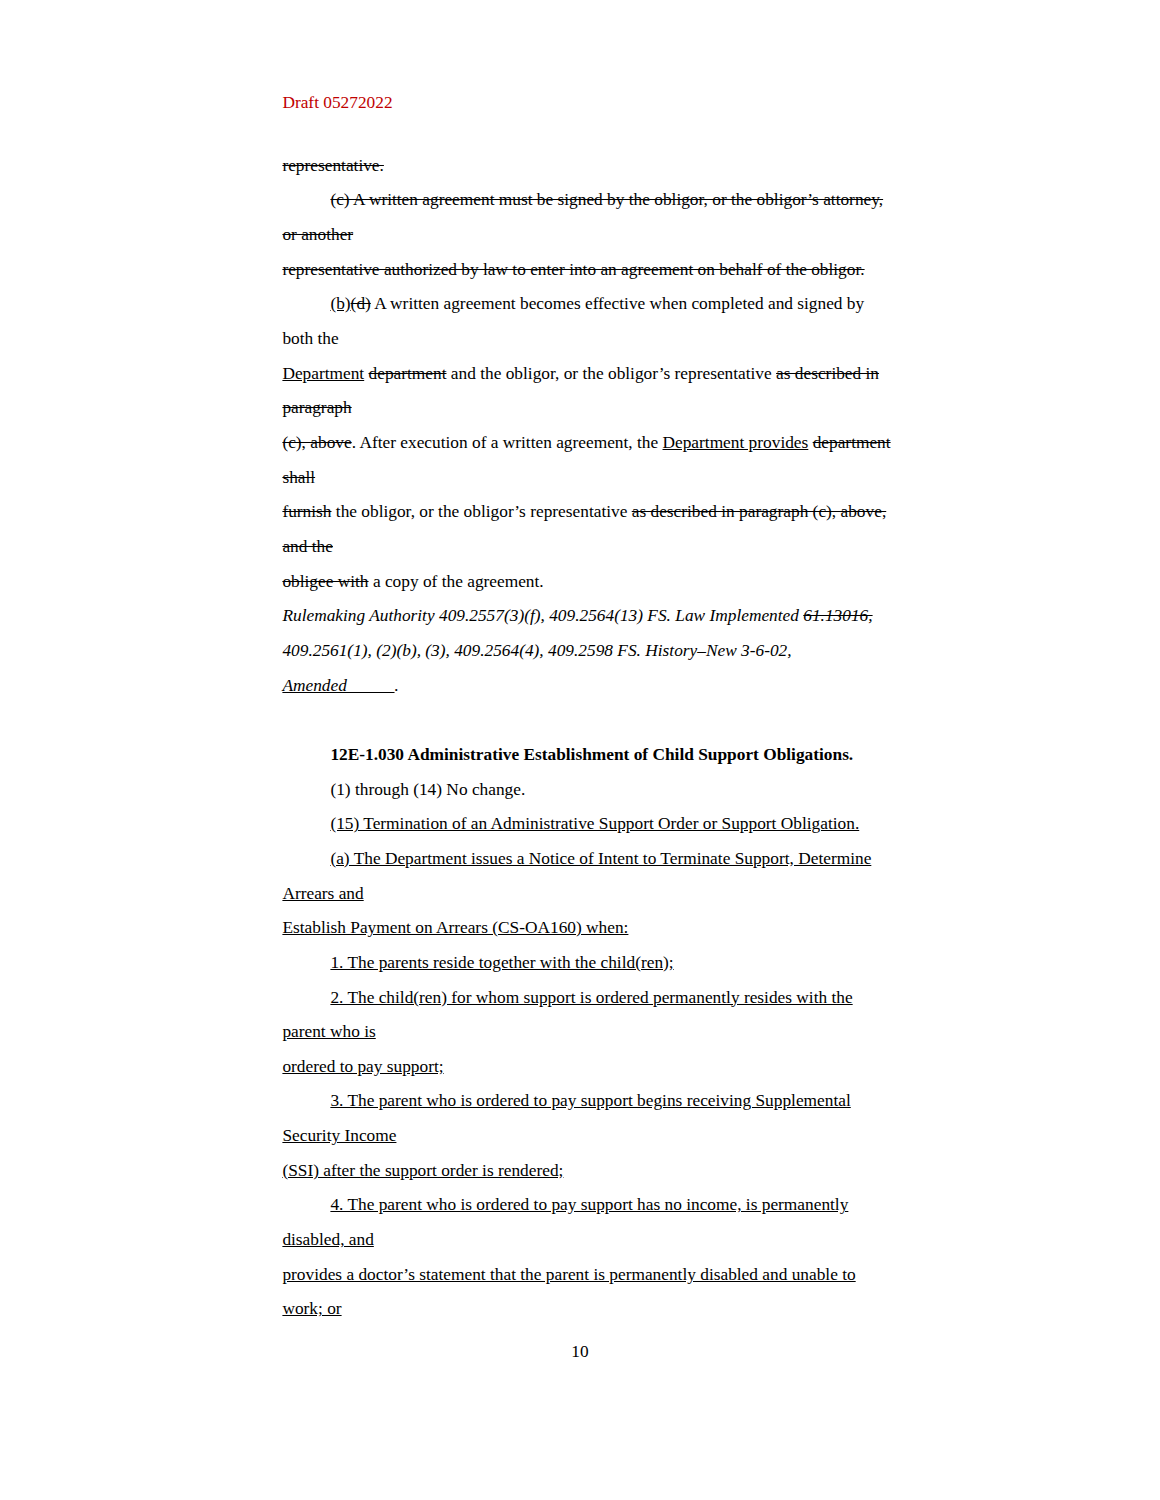Draft 05272022
representative.
(c) A written agreement must be signed by the obligor, or the obligor’s attorney, or another
representative authorized by law to enter into an agreement on behalf of the obligor.
(b)(d) A written agreement becomes effective when completed and signed by both the
Department department and the obligor, or the obligor’s representative as described in paragraph
(c), above. After execution of a written agreement, the Department provides department shall
furnish the obligor, or the obligor’s representative as described in paragraph (c), above, and the
obligee with a copy of the agreement.
Rulemaking Authority 409.2557(3)(f), 409.2564(13) FS. Law Implemented 61.13016,
409.2561(1), (2)(b), (3), 409.2564(4), 409.2598 FS. History–New 3-6-02, Amended .
12E-1.030 Administrative Establishment of Child Support Obligations.
(1) through (14) No change.
(15) Termination of an Administrative Support Order or Support Obligation.
(a) The Department issues a Notice of Intent to Terminate Support, Determine Arrears and
Establish Payment on Arrears (CS-OA160) when:
1. The parents reside together with the child(ren);
2. The child(ren) for whom support is ordered permanently resides with the parent who is
ordered to pay support;
3. The parent who is ordered to pay support begins receiving Supplemental Security Income
(SSI) after the support order is rendered;
4. The parent who is ordered to pay support has no income, is permanently disabled, and
provides a doctor’s statement that the parent is permanently disabled and unable to work; or
10